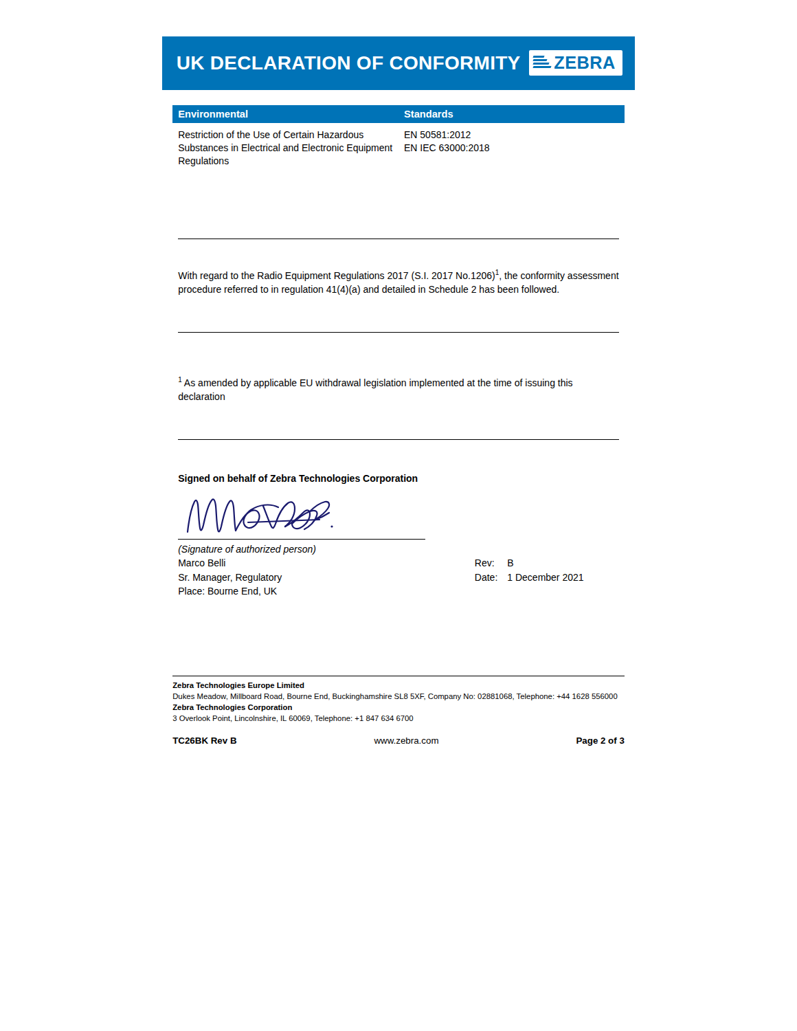UK DECLARATION OF CONFORMITY
ZEBRA
| Environmental | Standards |
| --- | --- |
| Restriction of the Use of Certain Hazardous Substances in Electrical and Electronic Equipment Regulations | EN 50581:2012 EN IEC 63000:2018 |
With regard to the Radio Equipment Regulations 2017 (S.I. 2017 No.1206)1, the conformity assessment procedure referred to in regulation 41(4)(a) and detailed in Schedule 2 has been followed.
1 As amended by applicable EU withdrawal legislation implemented at the time of issuing this declaration
Signed on behalf of Zebra Technologies Corporation
(Signature of authorized person)
Marco Belli
Sr. Manager, Regulatory
Place: Bourne End, UK
| Rev: | B |
| Date: | 1 December 2021 |
Zebra Technologies Europe Limited
Dukes Meadow, Millboard Road, Bourne End, Buckinghamshire SL8 5XF, Company No: 02881068, Telephone: +44 1628 556000
Zebra Technologies Corporation
3 Overlook Point, Lincolnshire, IL 60069, Telephone: +1 847 634 6700
TC26BK Rev B www.zebra.com Page 2 of 3